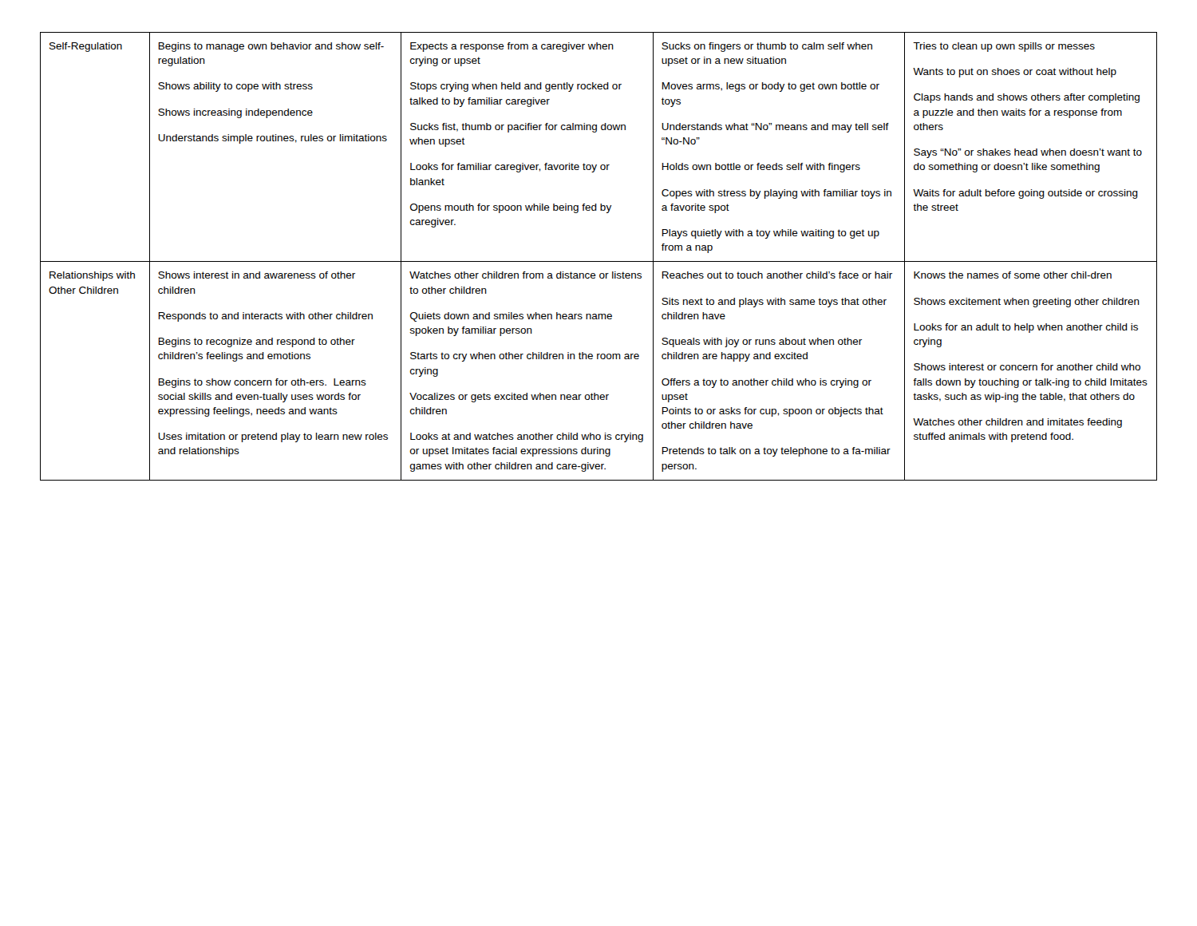| Self-Regulation | Begins to manage own behavior and show self-regulation Shows ability to cope with stress Shows increasing independence Understands simple routines, rules or limitations | Expects a response from a caregiver when crying or upset Stops crying when held and gently rocked or talked to by familiar caregiver Sucks fist, thumb or pacifier for calming down when upset Looks for familiar caregiver, favorite toy or blanket Opens mouth for spoon while being fed by caregiver. | Sucks on fingers or thumb to calm self when upset or in a new situation Moves arms, legs or body to get own bottle or toys Understands what “No” means and may tell self “No-No” Holds own bottle or feeds self with fingers Copes with stress by playing with familiar toys in a favorite spot Plays quietly with a toy while waiting to get up from a nap | Tries to clean up own spills or messes Wants to put on shoes or coat without help Claps hands and shows others after completing a puzzle and then waits for a response from others Says “No” or shakes head when doesn’t want to do something or doesn’t like something Waits for adult before going outside or crossing the street |
| Relationships with Other Children | Shows interest in and awareness of other children Responds to and interacts with other children Begins to recognize and respond to other children’s feelings and emotions Begins to show concern for oth-ers. Learns social skills and even-tually uses words for expressing feelings, needs and wants Uses imitation or pretend play to learn new roles and relationships | Watches other children from a distance or listens to other children Quiets down and smiles when hears name spoken by familiar person Starts to cry when other children in the room are crying Vocalizes or gets excited when near other children Looks at and watches another child who is crying or upset Imitates facial expressions during games with other children and care-giver. | Reaches out to touch another child’s face or hair Sits next to and plays with same toys that other children have Squeals with joy or runs about when other children are happy and excited Offers a toy to another child who is crying or upset Points to or asks for cup, spoon or objects that other children have Pretends to talk on a toy telephone to a fa-miliar person. | Knows the names of some other chil-dren Shows excitement when greeting other children Looks for an adult to help when another child is crying Shows interest or concern for another child who falls down by touching or talk-ing to child Imitates tasks, such as wip-ing the table, that others do Watches other children and imitates feeding stuffed animals with pretend food. |